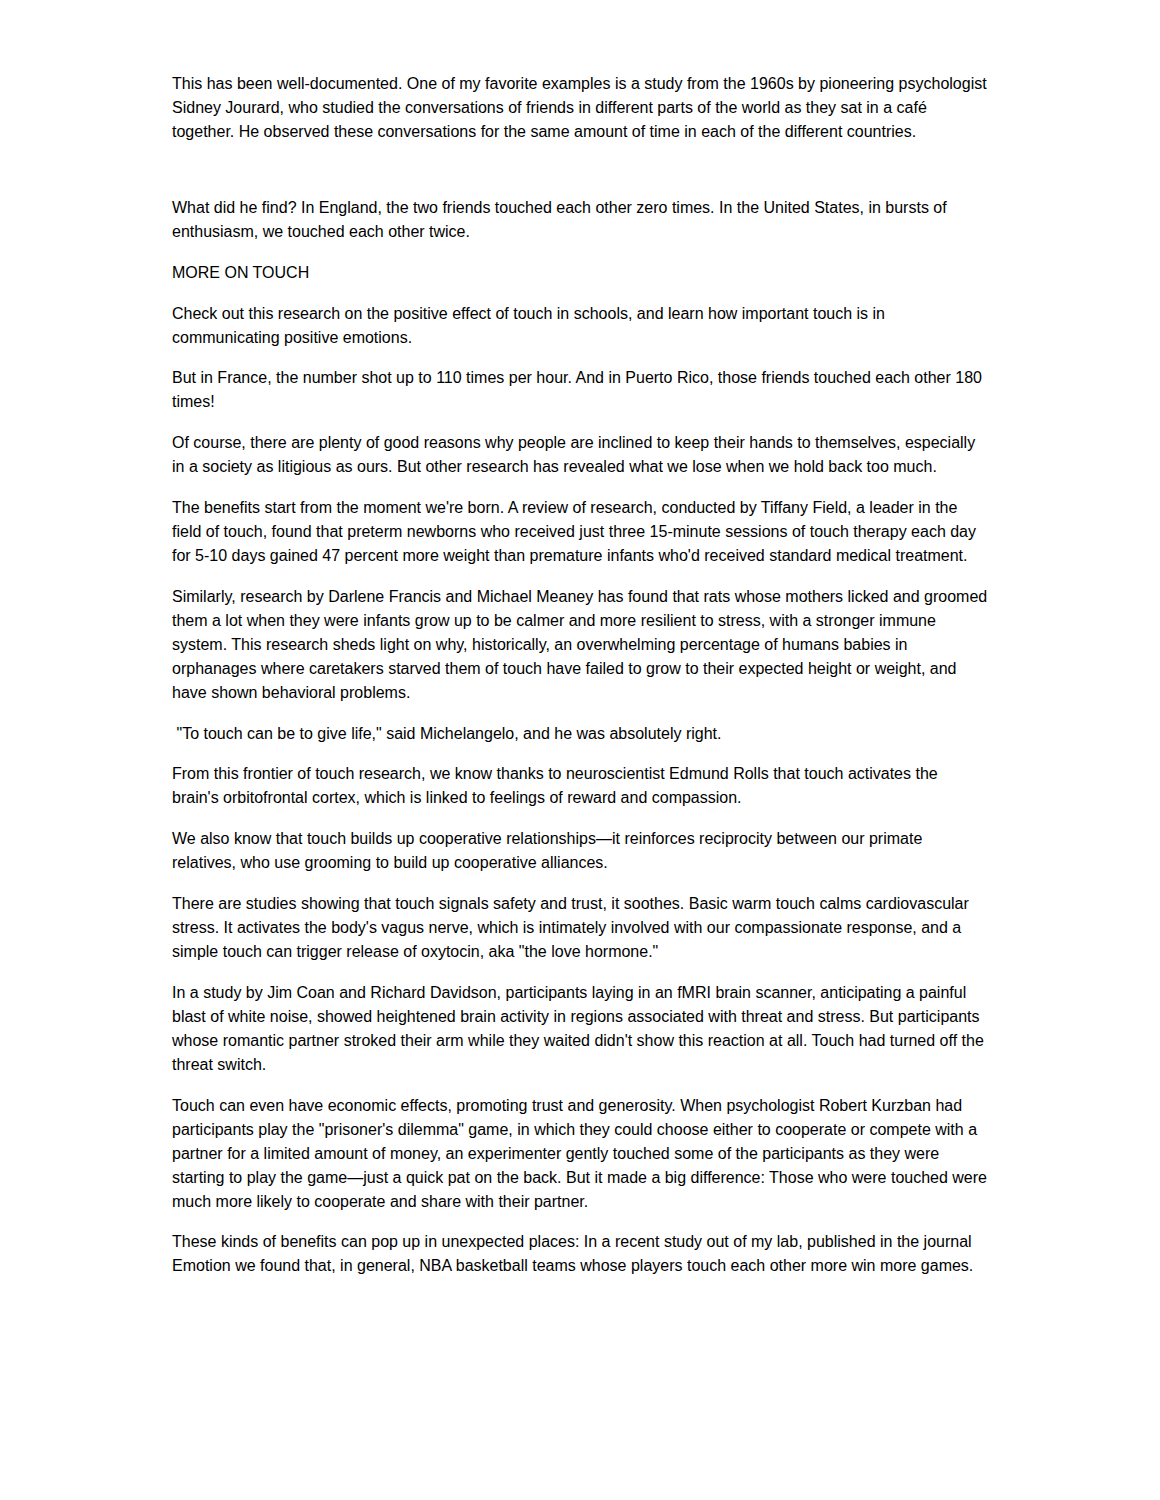This has been well-documented. One of my favorite examples is a study from the 1960s by pioneering psychologist Sidney Jourard, who studied the conversations of friends in different parts of the world as they sat in a café together. He observed these conversations for the same amount of time in each of the different countries.
What did he find? In England, the two friends touched each other zero times. In the United States, in bursts of enthusiasm, we touched each other twice.
MORE ON TOUCH
Check out this research on the positive effect of touch in schools, and learn how important touch is in communicating positive emotions.
But in France, the number shot up to 110 times per hour. And in Puerto Rico, those friends touched each other 180 times!
Of course, there are plenty of good reasons why people are inclined to keep their hands to themselves, especially in a society as litigious as ours. But other research has revealed what we lose when we hold back too much.
The benefits start from the moment we're born. A review of research, conducted by Tiffany Field, a leader in the field of touch, found that preterm newborns who received just three 15-minute sessions of touch therapy each day for 5-10 days gained 47 percent more weight than premature infants who'd received standard medical treatment.
Similarly, research by Darlene Francis and Michael Meaney has found that rats whose mothers licked and groomed them a lot when they were infants grow up to be calmer and more resilient to stress, with a stronger immune system. This research sheds light on why, historically, an overwhelming percentage of humans babies in orphanages where caretakers starved them of touch have failed to grow to their expected height or weight, and have shown behavioral problems.
"To touch can be to give life," said Michelangelo, and he was absolutely right.
From this frontier of touch research, we know thanks to neuroscientist Edmund Rolls that touch activates the brain's orbitofrontal cortex, which is linked to feelings of reward and compassion.
We also know that touch builds up cooperative relationships—it reinforces reciprocity between our primate relatives, who use grooming to build up cooperative alliances.
There are studies showing that touch signals safety and trust, it soothes. Basic warm touch calms cardiovascular stress. It activates the body's vagus nerve, which is intimately involved with our compassionate response, and a simple touch can trigger release of oxytocin, aka "the love hormone."
In a study by Jim Coan and Richard Davidson, participants laying in an fMRI brain scanner, anticipating a painful blast of white noise, showed heightened brain activity in regions associated with threat and stress. But participants whose romantic partner stroked their arm while they waited didn't show this reaction at all. Touch had turned off the threat switch.
Touch can even have economic effects, promoting trust and generosity. When psychologist Robert Kurzban had participants play the "prisoner's dilemma" game, in which they could choose either to cooperate or compete with a partner for a limited amount of money, an experimenter gently touched some of the participants as they were starting to play the game—just a quick pat on the back. But it made a big difference: Those who were touched were much more likely to cooperate and share with their partner.
These kinds of benefits can pop up in unexpected places: In a recent study out of my lab, published in the journal Emotion we found that, in general, NBA basketball teams whose players touch each other more win more games.